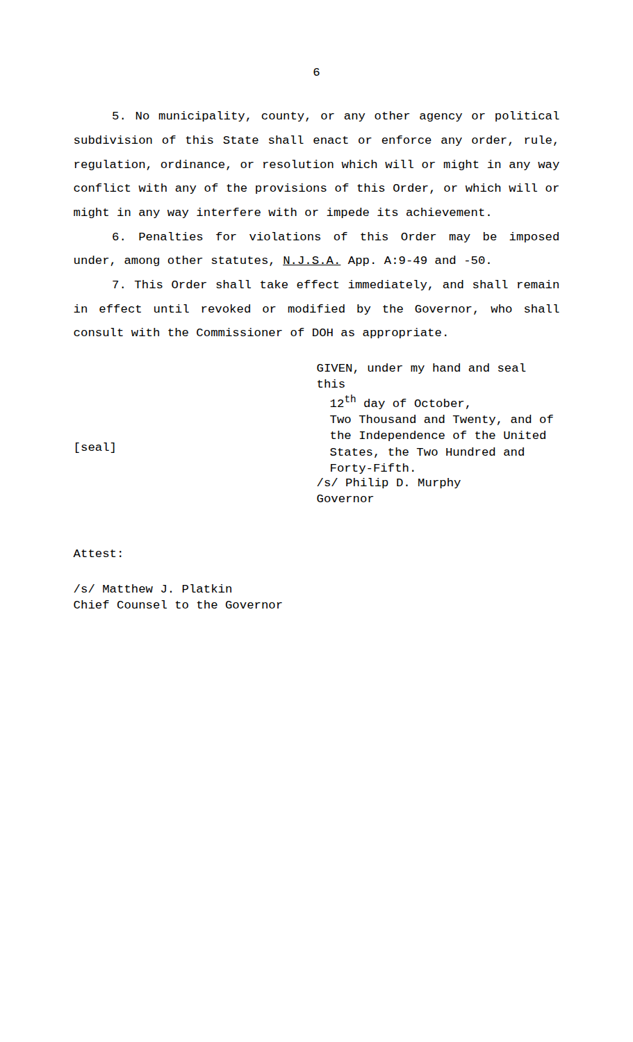6
5. No municipality, county, or any other agency or political subdivision of this State shall enact or enforce any order, rule, regulation, ordinance, or resolution which will or might in any way conflict with any of the provisions of this Order, or which will or might in any way interfere with or impede its achievement.
6. Penalties for violations of this Order may be imposed under, among other statutes, N.J.S.A. App. A:9-49 and -50.
7. This Order shall take effect immediately, and shall remain in effect until revoked or modified by the Governor, who shall consult with the Commissioner of DOH as appropriate.
GIVEN, under my hand and seal this
12th day of October,
Two Thousand and Twenty, and of
the Independence of the United
States, the Two Hundred and
Forty-Fifth.
[seal]
/s/ Philip D. Murphy
Governor
Attest:
/s/ Matthew J. Platkin
Chief Counsel to the Governor